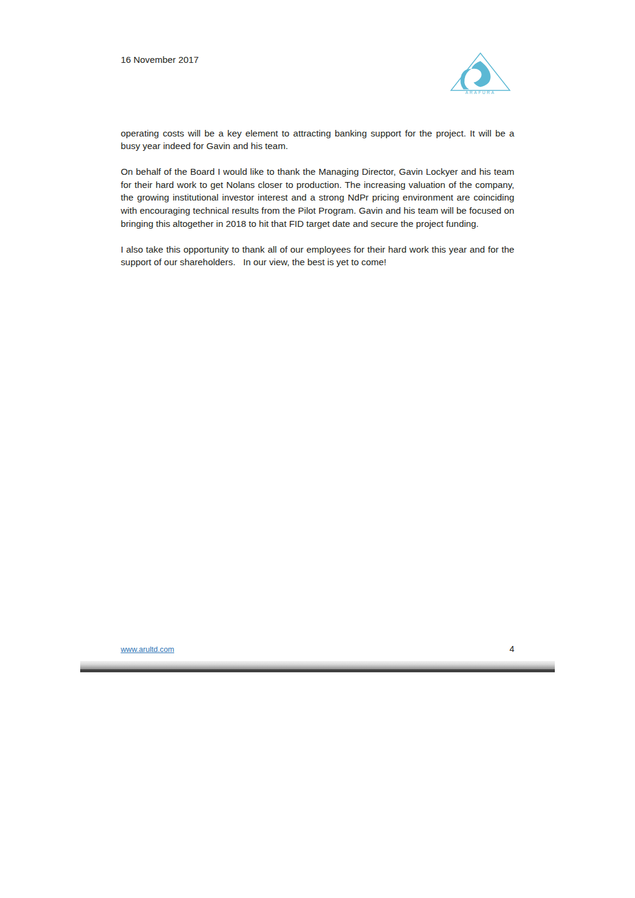16 November 2017
ARAFURA
operating costs will be a key element to attracting banking support for the project. It will be a busy year indeed for Gavin and his team.
On behalf of the Board I would like to thank the Managing Director, Gavin Lockyer and his team for their hard work to get Nolans closer to production. The increasing valuation of the company, the growing institutional investor interest and a strong NdPr pricing environment are coinciding with encouraging technical results from the Pilot Program. Gavin and his team will be focused on bringing this altogether in 2018 to hit that FID target date and secure the project funding.
I also take this opportunity to thank all of our employees for their hard work this year and for the support of our shareholders. In our view, the best is yet to come!
www.arultd.com 4